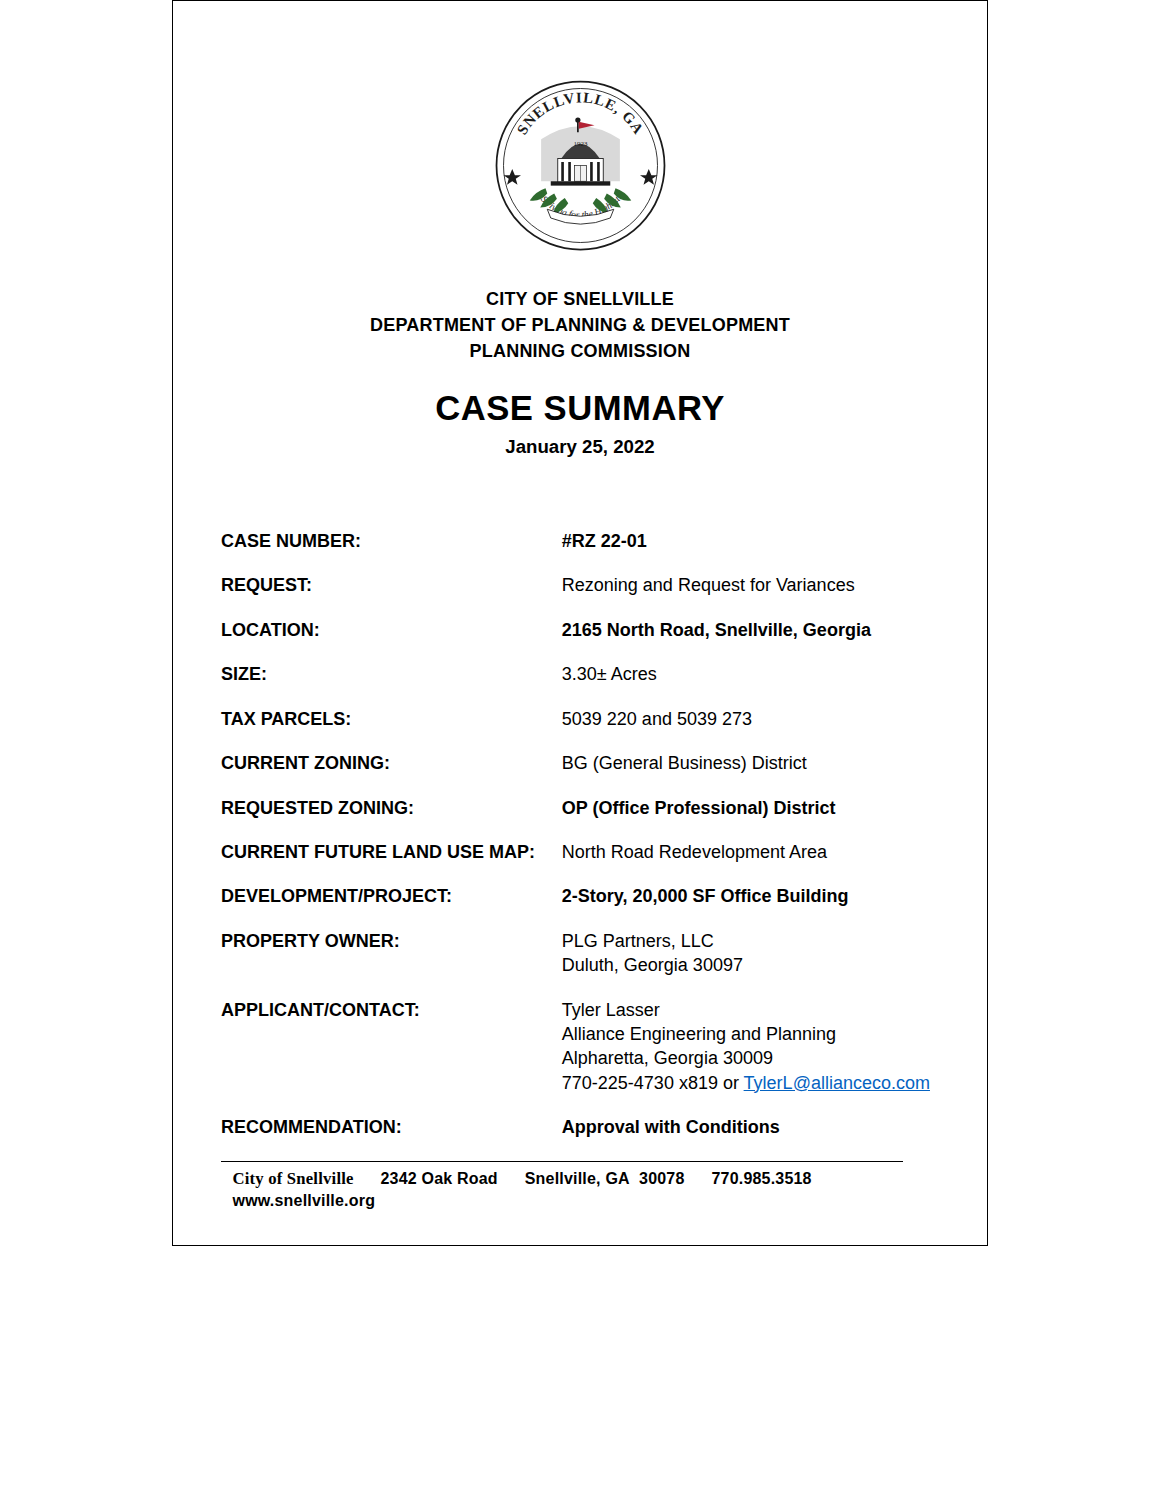SNELLVILLE, GA Striving for the Highest 1923
CITY OF SNELLVILLE
DEPARTMENT OF PLANNING & DEVELOPMENT
PLANNING COMMISSION
CASE SUMMARY
January 25, 2022
| CASE NUMBER: | #RZ 22-01 |
| REQUEST: | Rezoning and Request for Variances |
| LOCATION: | 2165 North Road, Snellville, Georgia |
| SIZE: | 3.30± Acres |
| TAX PARCELS: | 5039 220 and 5039 273 |
| CURRENT ZONING: | BG (General Business) District |
| REQUESTED ZONING: | OP (Office Professional) District |
| CURRENT FUTURE LAND USE MAP: | North Road Redevelopment Area |
| DEVELOPMENT/PROJECT: | 2-Story, 20,000 SF Office Building |
| PROPERTY OWNER: | PLG Partners, LLC Duluth, Georgia 30097 |
| APPLICANT/CONTACT: | Tyler Lasser Alliance Engineering and Planning Alpharetta, Georgia 30009 770-225-4730 x819 or TylerL@allianceco.com |
| RECOMMENDATION: | Approval with Conditions |
City of Snellville 2342 Oak Road Snellville, GA 30078 770.985.3518 www.snellville.org